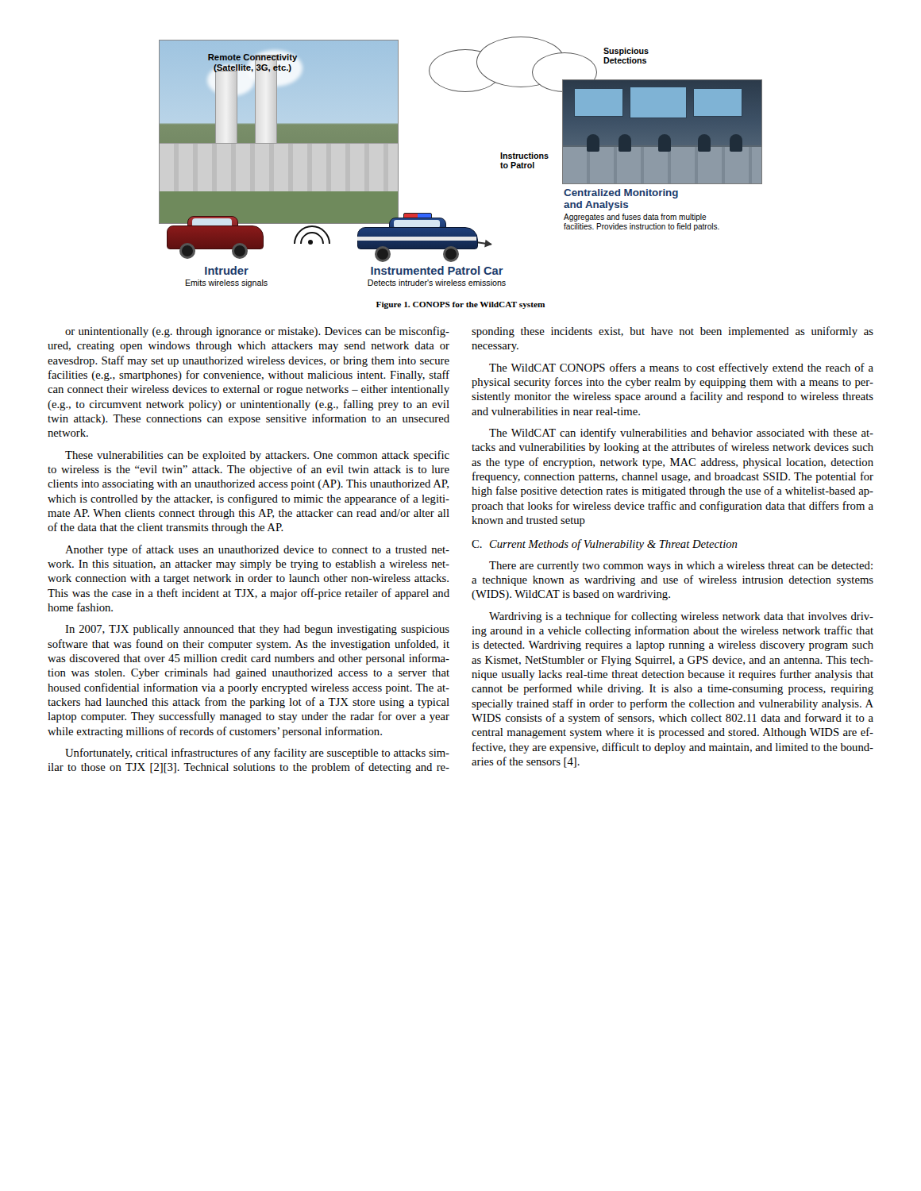Remote Connectivity
(Satellite, 3G, etc.)
Suspicious
Detections
Instructions
to Patrol
Centralized Monitoring
and Analysis
Aggregates and fuses data from multiple
facilities. Provides instruction to field patrols.
Intruder
Emits wireless signals
Instrumented Patrol Car
Detects intruder's wireless emissions
Figure 1. CONOPS for the WildCAT system
or unintentionally (e.g. through ignorance or mistake). Devices can be misconfigured, creating open windows through which attackers may send network data or eavesdrop. Staff may set up unauthorized wireless devices, or bring them into secure facilities (e.g., smartphones) for convenience, without malicious intent. Finally, staff can connect their wireless devices to external or rogue networks – either intentionally (e.g., to circumvent network policy) or unintentionally (e.g., falling prey to an evil twin attack). These connections can expose sensitive information to an unsecured network.
These vulnerabilities can be exploited by attackers. One common attack specific to wireless is the “evil twin” attack. The objective of an evil twin attack is to lure clients into associating with an unauthorized access point (AP). This unauthorized AP, which is controlled by the attacker, is configured to mimic the appearance of a legitimate AP. When clients connect through this AP, the attacker can read and/or alter all of the data that the client transmits through the AP.
Another type of attack uses an unauthorized device to connect to a trusted network. In this situation, an attacker may simply be trying to establish a wireless network connection with a target network in order to launch other non-wireless attacks. This was the case in a theft incident at TJX, a major off-price retailer of apparel and home fashion.
In 2007, TJX publically announced that they had begun investigating suspicious software that was found on their computer system. As the investigation unfolded, it was discovered that over 45 million credit card numbers and other personal information was stolen. Cyber criminals had gained unauthorized access to a server that housed confidential information via a poorly encrypted wireless access point. The attackers had launched this attack from the parking lot of a TJX store using a typical laptop computer. They successfully managed to stay under the radar for over a year while extracting millions of records of customers’ personal information.
Unfortunately, critical infrastructures of any facility are susceptible to attacks similar to those on TJX [2][3]. Technical solutions to the problem of detecting and responding these incidents exist, but have not been implemented as uniformly as necessary.
The WildCAT CONOPS offers a means to cost effectively extend the reach of a physical security forces into the cyber realm by equipping them with a means to persistently monitor the wireless space around a facility and respond to wireless threats and vulnerabilities in near real-time.
The WildCAT can identify vulnerabilities and behavior associated with these attacks and vulnerabilities by looking at the attributes of wireless network devices such as the type of encryption, network type, MAC address, physical location, detection frequency, connection patterns, channel usage, and broadcast SSID. The potential for high false positive detection rates is mitigated through the use of a whitelist-based approach that looks for wireless device traffic and configuration data that differs from a known and trusted setup
C. Current Methods of Vulnerability & Threat Detection
There are currently two common ways in which a wireless threat can be detected: a technique known as wardriving and use of wireless intrusion detection systems (WIDS). WildCAT is based on wardriving.
Wardriving is a technique for collecting wireless network data that involves driving around in a vehicle collecting information about the wireless network traffic that is detected. Wardriving requires a laptop running a wireless discovery program such as Kismet, NetStumbler or Flying Squirrel, a GPS device, and an antenna. This technique usually lacks real-time threat detection because it requires further analysis that cannot be performed while driving. It is also a time-consuming process, requiring specially trained staff in order to perform the collection and vulnerability analysis. A WIDS consists of a system of sensors, which collect 802.11 data and forward it to a central management system where it is processed and stored. Although WIDS are effective, they are expensive, difficult to deploy and maintain, and limited to the boundaries of the sensors [4].